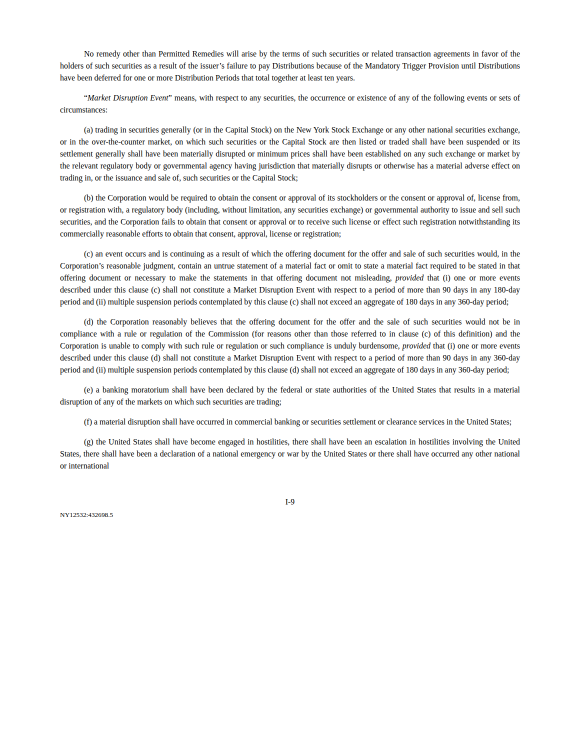No remedy other than Permitted Remedies will arise by the terms of such securities or related transaction agreements in favor of the holders of such securities as a result of the issuer’s failure to pay Distributions because of the Mandatory Trigger Provision until Distributions have been deferred for one or more Distribution Periods that total together at least ten years.
“Market Disruption Event” means, with respect to any securities, the occurrence or existence of any of the following events or sets of circumstances:
(a) trading in securities generally (or in the Capital Stock) on the New York Stock Exchange or any other national securities exchange, or in the over-the-counter market, on which such securities or the Capital Stock are then listed or traded shall have been suspended or its settlement generally shall have been materially disrupted or minimum prices shall have been established on any such exchange or market by the relevant regulatory body or governmental agency having jurisdiction that materially disrupts or otherwise has a material adverse effect on trading in, or the issuance and sale of, such securities or the Capital Stock;
(b) the Corporation would be required to obtain the consent or approval of its stockholders or the consent or approval of, license from, or registration with, a regulatory body (including, without limitation, any securities exchange) or governmental authority to issue and sell such securities, and the Corporation fails to obtain that consent or approval or to receive such license or effect such registration notwithstanding its commercially reasonable efforts to obtain that consent, approval, license or registration;
(c) an event occurs and is continuing as a result of which the offering document for the offer and sale of such securities would, in the Corporation’s reasonable judgment, contain an untrue statement of a material fact or omit to state a material fact required to be stated in that offering document or necessary to make the statements in that offering document not misleading, provided that (i) one or more events described under this clause (c) shall not constitute a Market Disruption Event with respect to a period of more than 90 days in any 180-day period and (ii) multiple suspension periods contemplated by this clause (c) shall not exceed an aggregate of 180 days in any 360-day period;
(d) the Corporation reasonably believes that the offering document for the offer and the sale of such securities would not be in compliance with a rule or regulation of the Commission (for reasons other than those referred to in clause (c) of this definition) and the Corporation is unable to comply with such rule or regulation or such compliance is unduly burdensome, provided that (i) one or more events described under this clause (d) shall not constitute a Market Disruption Event with respect to a period of more than 90 days in any 360-day period and (ii) multiple suspension periods contemplated by this clause (d) shall not exceed an aggregate of 180 days in any 360-day period;
(e) a banking moratorium shall have been declared by the federal or state authorities of the United States that results in a material disruption of any of the markets on which such securities are trading;
(f) a material disruption shall have occurred in commercial banking or securities settlement or clearance services in the United States;
(g) the United States shall have become engaged in hostilities, there shall have been an escalation in hostilities involving the United States, there shall have been a declaration of a national emergency or war by the United States or there shall have occurred any other national or international
I-9
NY12532:432698.5